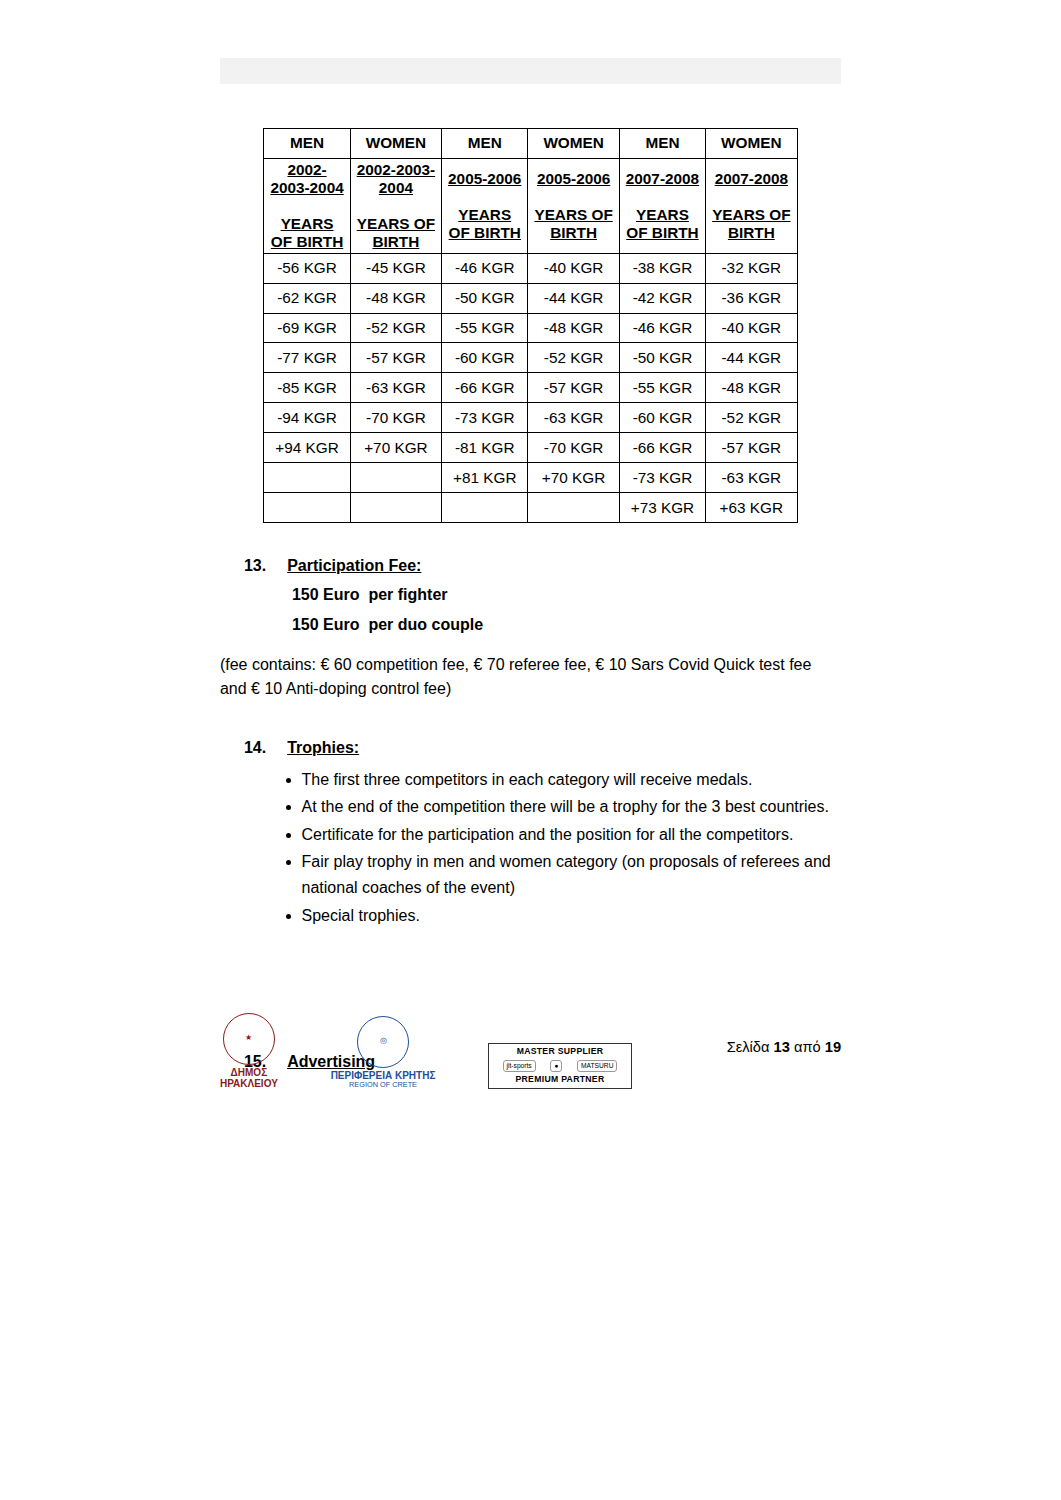| MEN | WOMEN | MEN | WOMEN | MEN | WOMEN |
| --- | --- | --- | --- | --- | --- |
| 2002-2003-2004 YEARS OF BIRTH | 2002-2003-2004 YEARS OF BIRTH | 2005-2006 YEARS OF BIRTH | 2005-2006 YEARS OF BIRTH | 2007-2008 YEARS OF BIRTH | 2007-2008 YEARS OF BIRTH |
| -56 KGR | -45 KGR | -46 KGR | -40 KGR | -38 KGR | -32 KGR |
| -62 KGR | -48 KGR | -50 KGR | -44 KGR | -42 KGR | -36 KGR |
| -69 KGR | -52 KGR | -55 KGR | -48 KGR | -46 KGR | -40 KGR |
| -77 KGR | -57 KGR | -60 KGR | -52 KGR | -50 KGR | -44 KGR |
| -85 KGR | -63 KGR | -66 KGR | -57 KGR | -55 KGR | -48 KGR |
| -94 KGR | -70 KGR | -73 KGR | -63 KGR | -60 KGR | -52 KGR |
| +94 KGR | +70 KGR | -81 KGR | -70 KGR | -66 KGR | -57 KGR |
| | | +81 KGR | +70 KGR | -73 KGR | -63 KGR |
| | | | | +73 KGR | +63 KGR |
13. Participation Fee:
150 Euro per fighter
150 Euro per duo couple
(fee contains: € 60 competition fee, € 70 referee fee, € 10 Sars Covid Quick test fee and € 10 Anti-doping control fee)
14. Trophies:
The first three competitors in each category will receive medals.
At the end of the competition there will be a trophy for the 3 best countries.
Certificate for the participation and the position for all the competitors.
Fair play trophy in men and women category (on proposals of referees and national coaches of the event)
Special trophies.
15. Advertising
★
ΔΗΜΟΣ
ΗΡΑΚΛΕΙΟΥ
◎
ΠΕΡΙΦΕΡΕΙΑ ΚΡΗΤΗΣ
REGION OF CRETE
MASTER SUPPLIER
jit-sports ● MATSURU
PREMIUM PARTNER
Σελίδα 13 από 19